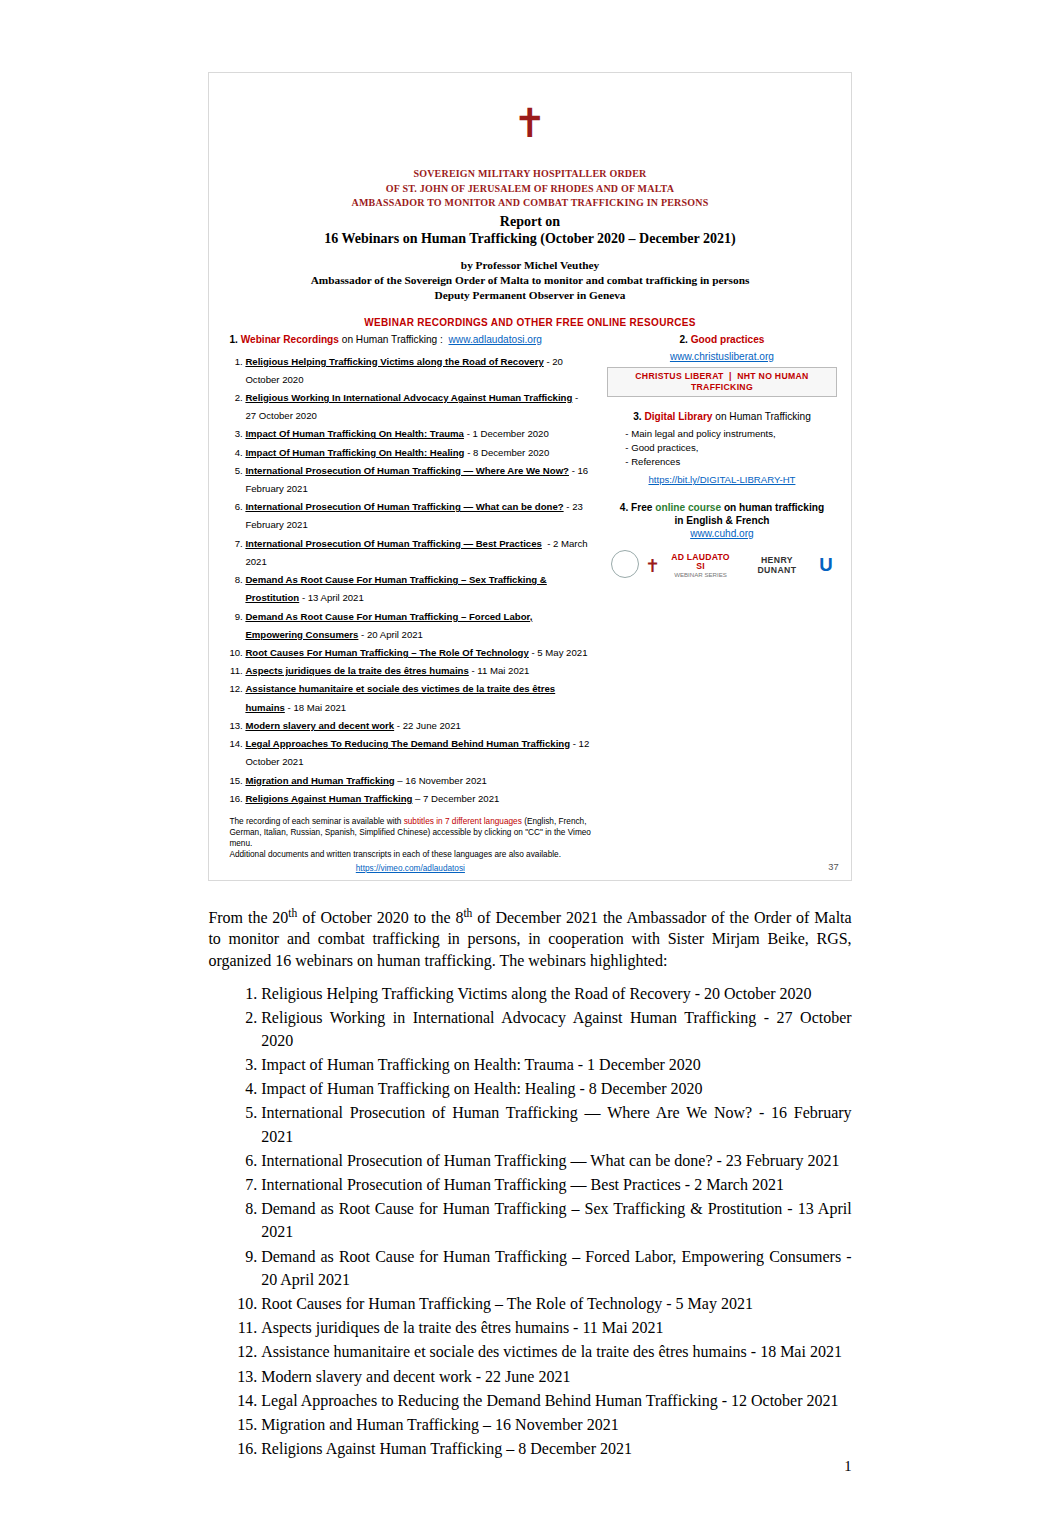✝
SOVEREIGN MILITARY HOSPITALLER ORDER
OF ST. JOHN OF JERUSALEM OF RHODES AND OF MALTA
AMBASSADOR TO MONITOR AND COMBAT TRAFFICKING IN PERSONS
Report on
16 Webinars on Human Trafficking (October 2020 – December 2021)
by Professor Michel Veuthey
Ambassador of the Sovereign Order of Malta to monitor and combat trafficking in persons
Deputy Permanent Observer in Geneva
WEBINAR RECORDINGS AND OTHER FREE ONLINE RESOURCES
1. Webinar Recordings on Human Trafficking : www.adlaudatosi.org
Religious Helping Trafficking Victims along the Road of Recovery - 20 October 2020
Religious Working In International Advocacy Against Human Trafficking - 27 October 2020
Impact Of Human Trafficking On Health: Trauma - 1 December 2020
Impact Of Human Trafficking On Health: Healing - 8 December 2020
International Prosecution Of Human Trafficking — Where Are We Now? - 16 February 2021
International Prosecution Of Human Trafficking — What can be done? - 23 February 2021
International Prosecution Of Human Trafficking — Best Practices - 2 March 2021
Demand As Root Cause For Human Trafficking – Sex Trafficking & Prostitution - 13 April 2021
Demand As Root Cause For Human Trafficking – Forced Labor, Empowering Consumers - 20 April 2021
Root Causes For Human Trafficking – The Role Of Technology - 5 May 2021
Aspects juridiques de la traite des êtres humains - 11 Mai 2021
Assistance humanitaire et sociale des victimes de la traite des êtres humains - 18 Mai 2021
Modern slavery and decent work - 22 June 2021
Legal Approaches To Reducing The Demand Behind Human Trafficking - 12 October 2021
Migration and Human Trafficking – 16 November 2021
Religions Against Human Trafficking – 7 December 2021
The recording of each seminar is available with subtitles in 7 different languages (English, French, German, Italian, Russian, Spanish, Simplified Chinese) accessible by clicking on "CC" in the Vimeo menu.
Additional documents and written transcripts in each of these languages are also available. https://vimeo.com/adlaudatosi
2. Good practices
www.christusliberat.org
CHRISTUS LIBERAT | NHT NO HUMAN TRAFFICKING
3. Digital Library on Human Trafficking
Main legal and policy instruments,
Good practices,
References
https://bit.ly/DIGITAL-LIBRARY-HT
4. Free online course on human trafficking
in English & French
www.cuhd.org
✝
AD LAUDATO SI WEBINAR SERIES
HENRY DUNANT
U
37
From the 20th of October 2020 to the 8th of December 2021 the Ambassador of the Order of Malta to monitor and combat trafficking in persons, in cooperation with Sister Mirjam Beike, RGS, organized 16 webinars on human trafficking. The webinars highlighted:
Religious Helping Trafficking Victims along the Road of Recovery - 20 October 2020
Religious Working in International Advocacy Against Human Trafficking - 27 October 2020
Impact of Human Trafficking on Health: Trauma - 1 December 2020
Impact of Human Trafficking on Health: Healing - 8 December 2020
International Prosecution of Human Trafficking — Where Are We Now? - 16 February 2021
International Prosecution of Human Trafficking — What can be done? - 23 February 2021
International Prosecution of Human Trafficking — Best Practices - 2 March 2021
Demand as Root Cause for Human Trafficking – Sex Trafficking & Prostitution - 13 April 2021
Demand as Root Cause for Human Trafficking – Forced Labor, Empowering Consumers - 20 April 2021
Root Causes for Human Trafficking – The Role of Technology - 5 May 2021
Aspects juridiques de la traite des êtres humains - 11 Mai 2021
Assistance humanitaire et sociale des victimes de la traite des êtres humains - 18 Mai 2021
Modern slavery and decent work - 22 June 2021
Legal Approaches to Reducing the Demand Behind Human Trafficking - 12 October 2021
Migration and Human Trafficking – 16 November 2021
Religions Against Human Trafficking – 8 December 2021
1